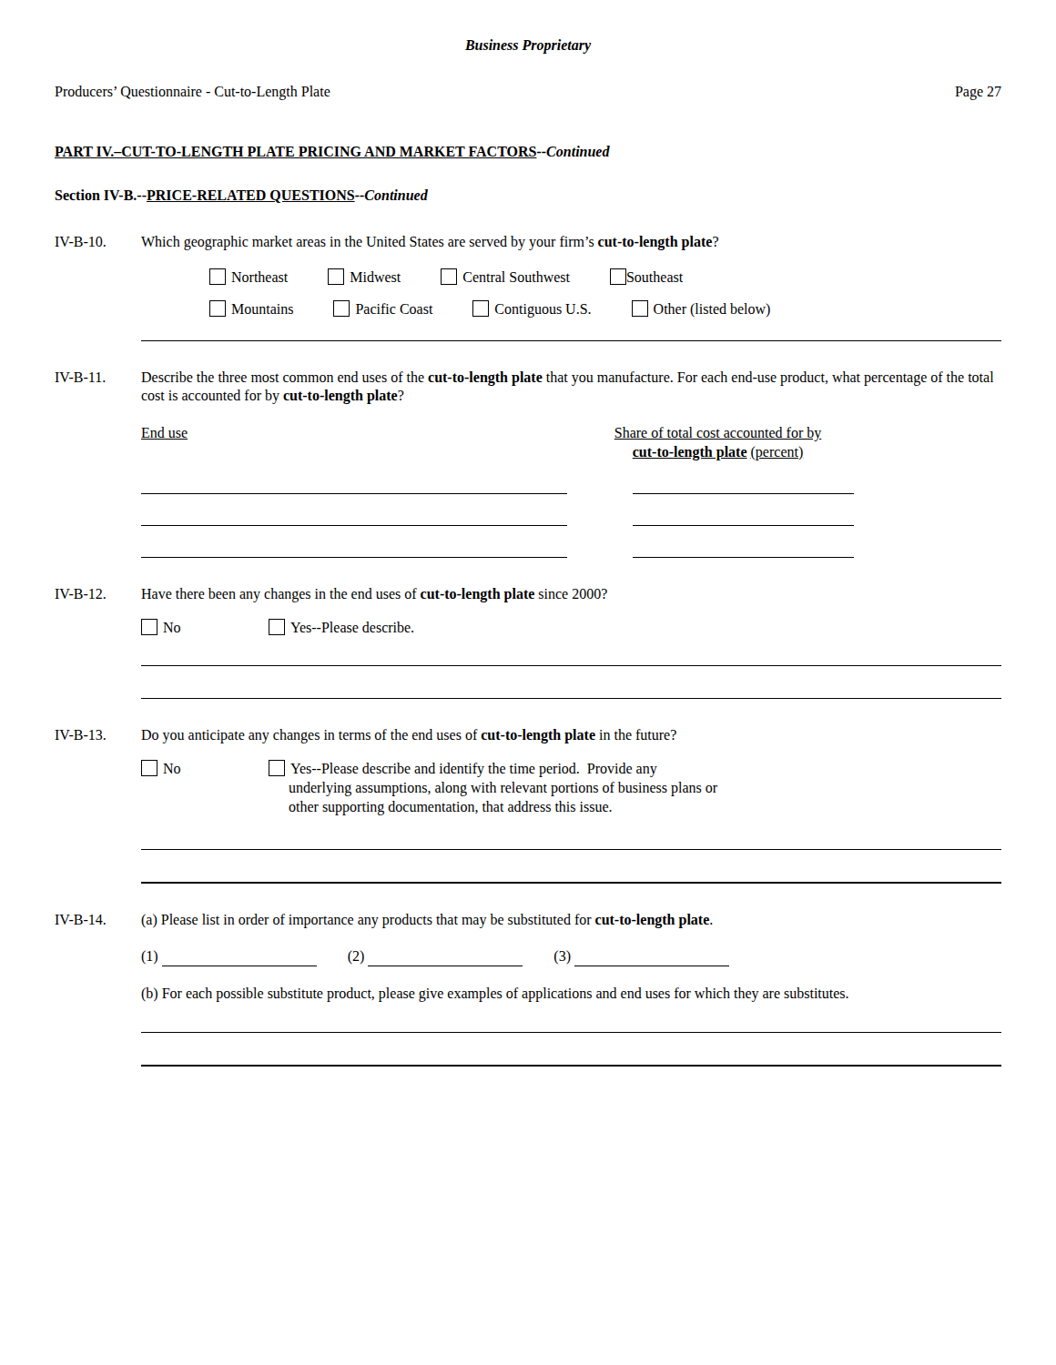Business Proprietary
Producers’ Questionnaire - Cut-to-Length Plate
Page 27
PART IV.–CUT-TO-LENGTH PLATE PRICING AND MARKET FACTORS--Continued
Section IV-B.--PRICE-RELATED QUESTIONS--Continued
IV-B-10.
Which geographic market areas in the United States are served by your firm’s cut-to-length plate?
Northeast Midwest Central Southwest Southeast
Mountains Pacific Coast Contiguous U.S. Other (listed below)
IV-B-11.
Describe the three most common end uses of the cut-to-length plate that you manufacture. For each end-use product, what percentage of the total cost is accounted for by cut-to-length plate?
| End use | Share of total cost accounted for by |
| | cut-to-length plate (percent) |
IV-B-12.
Have there been any changes in the end uses of cut-to-length plate since 2000?
No Yes--Please describe.
IV-B-13.
Do you anticipate any changes in terms of the end uses of cut-to-length plate in the future?
No Yes--Please describe and identify the time period. Provide any
underlying assumptions, along with relevant portions of business plans or
other supporting documentation, that address this issue.
IV-B-14.
(a) Please list in order of importance any products that may be substituted for cut-to-length plate.
(1) (2) (3)
(b) For each possible substitute product, please give examples of applications and end uses for which they are substitutes.